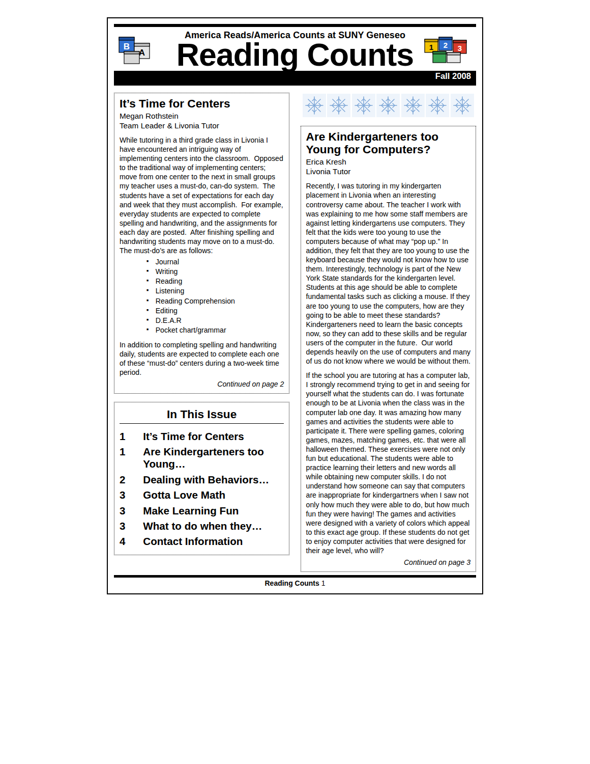B A
America Reads/America Counts at SUNY Geneseo
Reading Counts
1 2 3
Fall 2008
It’s Time for Centers
Megan Rothstein
Team Leader & Livonia Tutor
While tutoring in a third grade class in Livonia I have encountered an intriguing way of implementing centers into the classroom. Opposed to the traditional way of implementing centers; move from one center to the next in small groups my teacher uses a must-do, can-do system. The students have a set of expectations for each day and week that they must accomplish. For example, everyday students are expected to complete spelling and handwriting, and the assignments for each day are posted. After finishing spelling and handwriting students may move on to a must-do. The must-do’s are as follows:
Journal
Writing
Reading
Listening
Reading Comprehension
Editing
D.E.A.R
Pocket chart/grammar
In addition to completing spelling and handwriting daily, students are expected to complete each one of these “must-do” centers during a two-week time period.
Continued on page 2
In This Issue
| 1 | It’s Time for Centers |
| 1 | Are Kindergarteners too Young… |
| 2 | Dealing with Behaviors… |
| 3 | Gotta Love Math |
| 3 | Make Learning Fun |
| 3 | What to do when they… |
| 4 | Contact Information |
Are Kindergarteners too Young for Computers?
Erica Kresh
Livonia Tutor
Recently, I was tutoring in my kindergarten placement in Livonia when an interesting controversy came about. The teacher I work with was explaining to me how some staff members are against letting kindergartens use computers. They felt that the kids were too young to use the computers because of what may “pop up.” In addition, they felt that they are too young to use the keyboard because they would not know how to use them. Interestingly, technology is part of the New York State standards for the kindergarten level. Students at this age should be able to complete fundamental tasks such as clicking a mouse. If they are too young to use the computers, how are they going to be able to meet these standards? Kindergarteners need to learn the basic concepts now, so they can add to these skills and be regular users of the computer in the future. Our world depends heavily on the use of computers and many of us do not know where we would be without them.
If the school you are tutoring at has a computer lab, I strongly recommend trying to get in and seeing for yourself what the students can do. I was fortunate enough to be at Livonia when the class was in the computer lab one day. It was amazing how many games and activities the students were able to participate it. There were spelling games, coloring games, mazes, matching games, etc. that were all halloween themed. These exercises were not only fun but educational. The students were able to practice learning their letters and new words all while obtaining new computer skills. I do not understand how someone can say that computers are inappropriate for kindergartners when I saw not only how much they were able to do, but how much fun they were having! The games and activities were designed with a variety of colors which appeal to this exact age group. If these students do not get to enjoy computer activities that were designed for their age level, who will?
Continued on page 3
Reading Counts 1